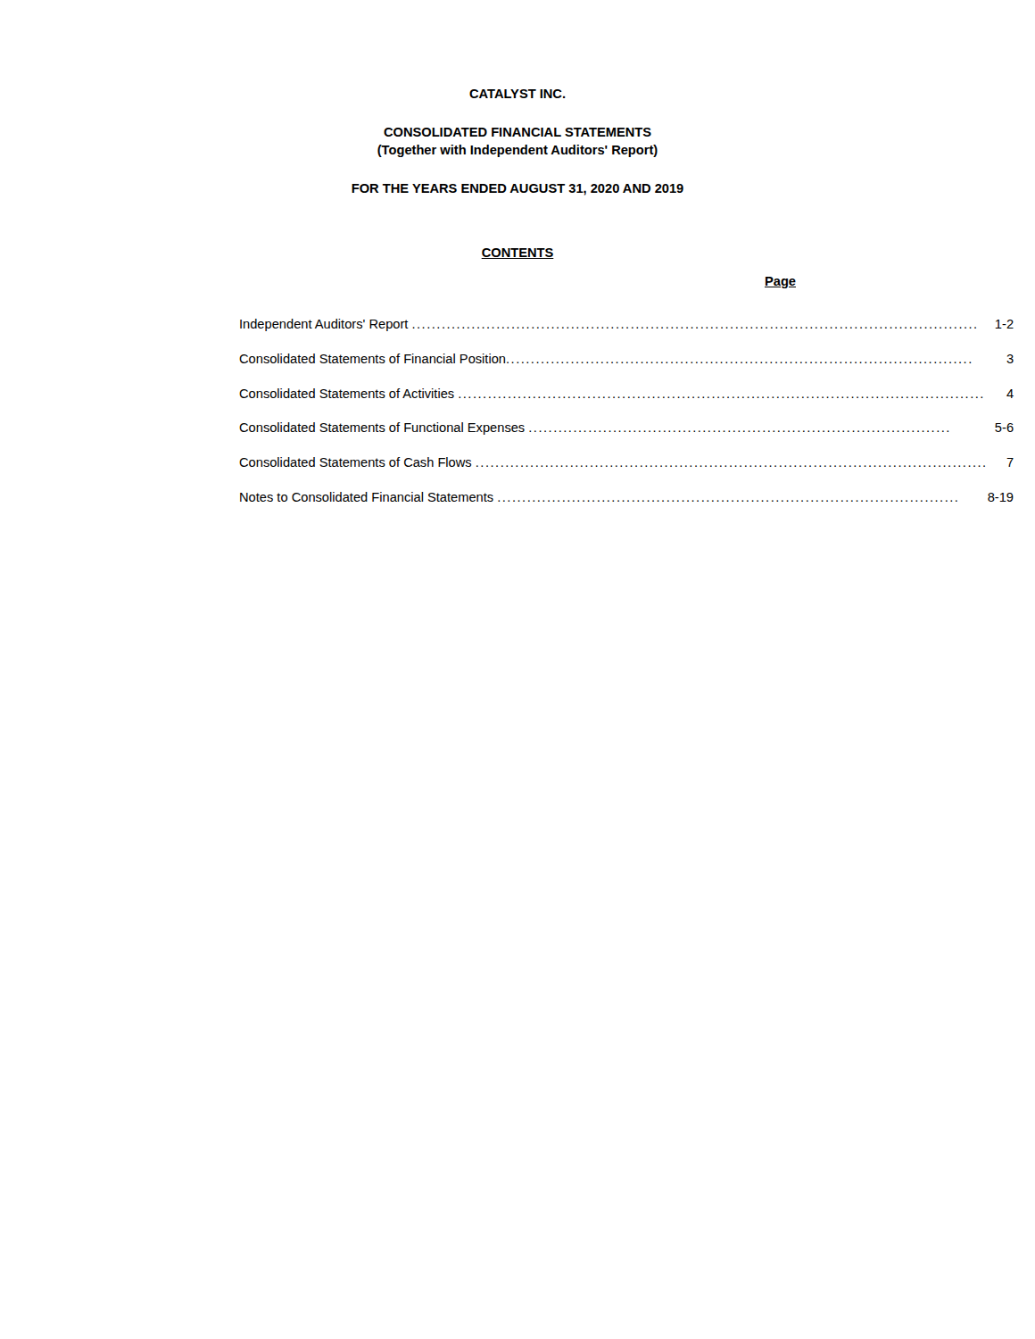CATALYST INC.
CONSOLIDATED FINANCIAL STATEMENTS
(Together with Independent Auditors' Report)
FOR THE YEARS ENDED AUGUST 31, 2020 AND 2019
CONTENTS
Page
| Independent Auditors' Report .................................................................................................................. | 1-2 |
| Consolidated Statements of Financial Position .............................................................................................. | 3 |
| Consolidated Statements of Activities .......................................................................................................... | 4 |
| Consolidated Statements of Functional Expenses ..................................................................................... | 5-6 |
| Consolidated Statements of Cash Flows ....................................................................................................... | 7 |
| Notes to Consolidated Financial Statements ............................................................................................. | 8-19 |